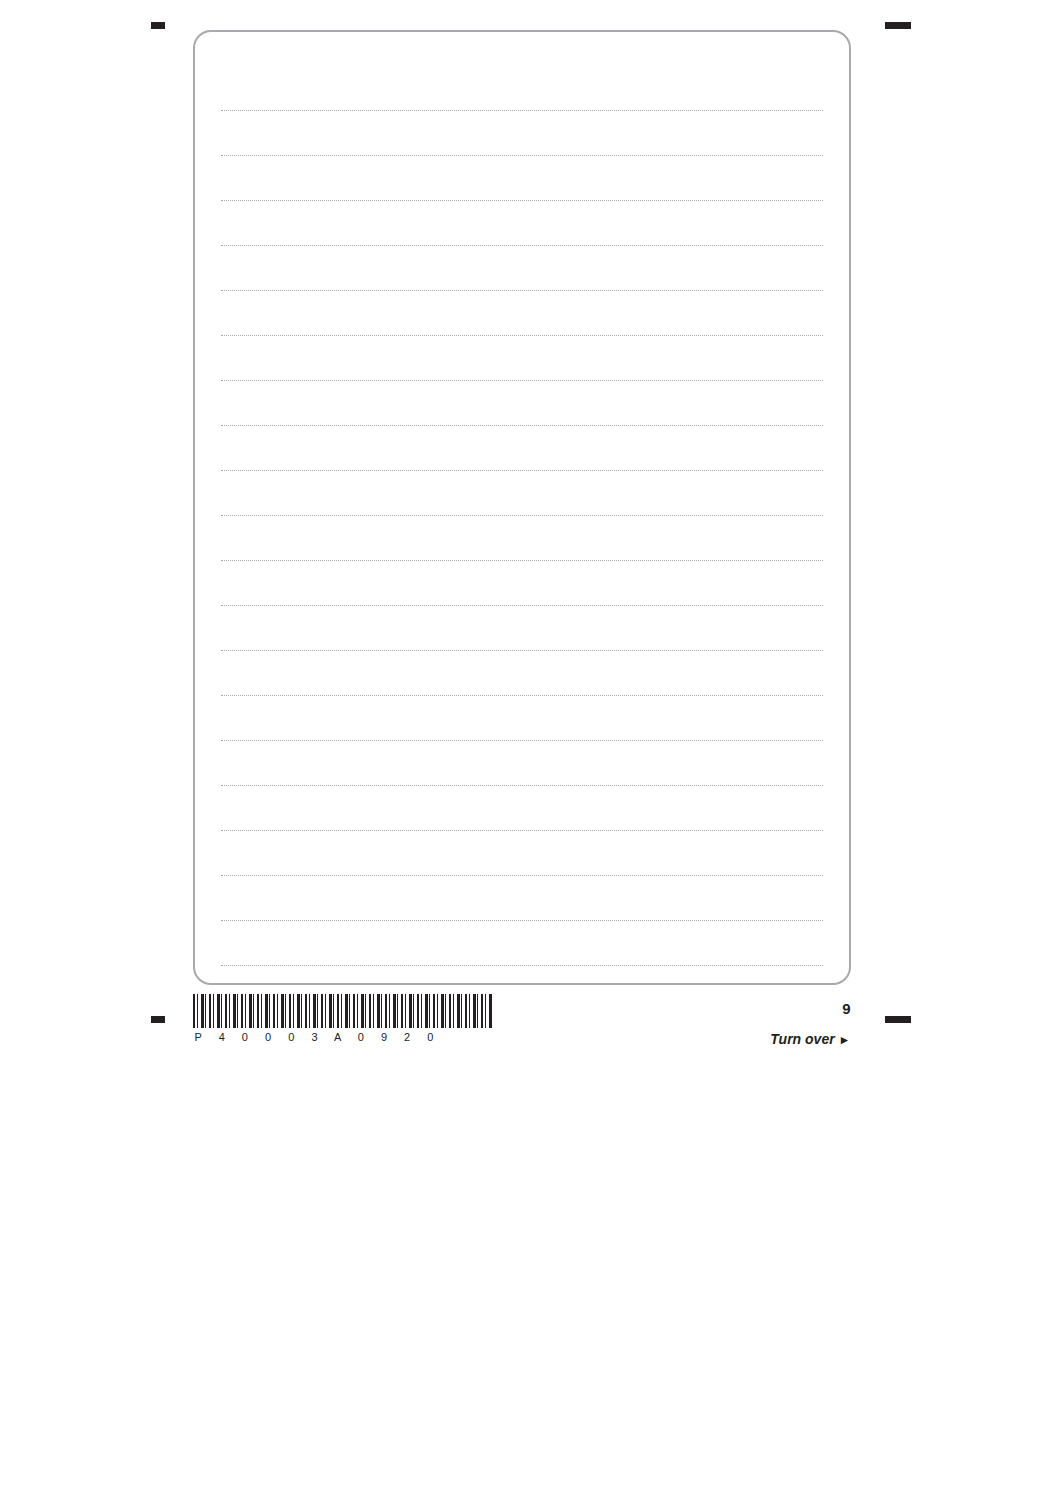P 4 0 0 0 3 A 0 9 2 0
9
Turn over►